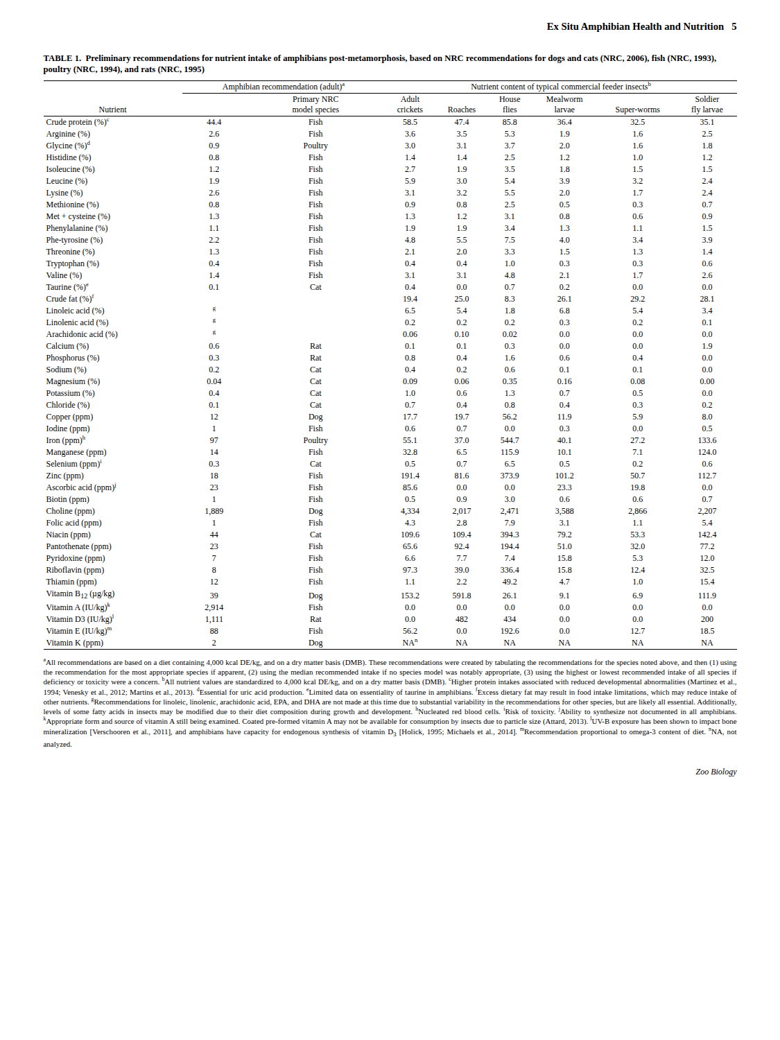Ex Situ Amphibian Health and Nutrition 5
TABLE 1. Preliminary recommendations for nutrient intake of amphibians post-metamorphosis, based on NRC recommendations for dogs and cats (NRC, 2006), fish (NRC, 1993), poultry (NRC, 1994), and rats (NRC, 1995)
| | Amphibian recommendation (adult) a | Nutrient content of typical commercial feeder insects b |
| --- | --- | --- |
| Nutrient | | Primary NRC model species | Adult crickets | Roaches | House flies | Mealworm larvae | Super-worms | Soldier fly larvae |
| Crude protein (%) c | 44.4 | Fish | 58.5 | 47.4 | 85.8 | 36.4 | 32.5 | 35.1 |
| Arginine (%) | 2.6 | Fish | 3.6 | 3.5 | 5.3 | 1.9 | 1.6 | 2.5 |
| Glycine (%) d | 0.9 | Poultry | 3.0 | 3.1 | 3.7 | 2.0 | 1.6 | 1.8 |
| Histidine (%) | 0.8 | Fish | 1.4 | 1.4 | 2.5 | 1.2 | 1.0 | 1.2 |
| Isoleucine (%) | 1.2 | Fish | 2.7 | 1.9 | 3.5 | 1.8 | 1.5 | 1.5 |
| Leucine (%) | 1.9 | Fish | 5.9 | 3.0 | 5.4 | 3.9 | 3.2 | 2.4 |
| Lysine (%) | 2.6 | Fish | 3.1 | 3.2 | 5.5 | 2.0 | 1.7 | 2.4 |
| Methionine (%) | 0.8 | Fish | 0.9 | 0.8 | 2.5 | 0.5 | 0.3 | 0.7 |
| Met + cysteine (%) | 1.3 | Fish | 1.3 | 1.2 | 3.1 | 0.8 | 0.6 | 0.9 |
| Phenylalanine (%) | 1.1 | Fish | 1.9 | 1.9 | 3.4 | 1.3 | 1.1 | 1.5 |
| Phe-tyrosine (%) | 2.2 | Fish | 4.8 | 5.5 | 7.5 | 4.0 | 3.4 | 3.9 |
| Threonine (%) | 1.3 | Fish | 2.1 | 2.0 | 3.3 | 1.5 | 1.3 | 1.4 |
| Tryptophan (%) | 0.4 | Fish | 0.4 | 0.4 | 1.0 | 0.3 | 0.3 | 0.6 |
| Valine (%) | 1.4 | Fish | 3.1 | 3.1 | 4.8 | 2.1 | 1.7 | 2.6 |
| Taurine (%) e | 0.1 | Cat | 0.4 | 0.0 | 0.7 | 0.2 | 0.0 | 0.0 |
| Crude fat (%) f | | | 19.4 | 25.0 | 8.3 | 26.1 | 29.2 | 28.1 |
| Linoleic acid (%) | g | | 6.5 | 5.4 | 1.8 | 6.8 | 5.4 | 3.4 |
| Linolenic acid (%) | g | | 0.2 | 0.2 | 0.2 | 0.3 | 0.2 | 0.1 |
| Arachidonic acid (%) | g | | 0.06 | 0.10 | 0.02 | 0.0 | 0.0 | 0.0 |
| Calcium (%) | 0.6 | Rat | 0.1 | 0.1 | 0.3 | 0.0 | 0.0 | 1.9 |
| Phosphorus (%) | 0.3 | Rat | 0.8 | 0.4 | 1.6 | 0.6 | 0.4 | 0.0 |
| Sodium (%) | 0.2 | Cat | 0.4 | 0.2 | 0.6 | 0.1 | 0.1 | 0.0 |
| Magnesium (%) | 0.04 | Cat | 0.09 | 0.06 | 0.35 | 0.16 | 0.08 | 0.00 |
| Potassium (%) | 0.4 | Cat | 1.0 | 0.6 | 1.3 | 0.7 | 0.5 | 0.0 |
| Chloride (%) | 0.1 | Cat | 0.7 | 0.4 | 0.8 | 0.4 | 0.3 | 0.2 |
| Copper (ppm) | 12 | Dog | 17.7 | 19.7 | 56.2 | 11.9 | 5.9 | 8.0 |
| Iodine (ppm) | 1 | Fish | 0.6 | 0.7 | 0.0 | 0.3 | 0.0 | 0.5 |
| Iron (ppm) h | 97 | Poultry | 55.1 | 37.0 | 544.7 | 40.1 | 27.2 | 133.6 |
| Manganese (ppm) | 14 | Fish | 32.8 | 6.5 | 115.9 | 10.1 | 7.1 | 124.0 |
| Selenium (ppm) i | 0.3 | Cat | 0.5 | 0.7 | 6.5 | 0.5 | 0.2 | 0.6 |
| Zinc (ppm) | 18 | Fish | 191.4 | 81.6 | 373.9 | 101.2 | 50.7 | 112.7 |
| Ascorbic acid (ppm) j | 23 | Fish | 85.6 | 0.0 | 0.0 | 23.3 | 19.8 | 0.0 |
| Biotin (ppm) | 1 | Fish | 0.5 | 0.9 | 3.0 | 0.6 | 0.6 | 0.7 |
| Choline (ppm) | 1,889 | Dog | 4,334 | 2,017 | 2,471 | 3,588 | 2,866 | 2,207 |
| Folic acid (ppm) | 1 | Fish | 4.3 | 2.8 | 7.9 | 3.1 | 1.1 | 5.4 |
| Niacin (ppm) | 44 | Cat | 109.6 | 109.4 | 394.3 | 79.2 | 53.3 | 142.4 |
| Pantothenate (ppm) | 23 | Fish | 65.6 | 92.4 | 194.4 | 51.0 | 32.0 | 77.2 |
| Pyridoxine (ppm) | 7 | Fish | 6.6 | 7.7 | 7.4 | 15.8 | 5.3 | 12.0 |
| Riboflavin (ppm) | 8 | Fish | 97.3 | 39.0 | 336.4 | 15.8 | 12.4 | 32.5 |
| Thiamin (ppm) | 12 | Fish | 1.1 | 2.2 | 49.2 | 4.7 | 1.0 | 15.4 |
| Vitamin B 12 (µg/kg) | 39 | Dog | 153.2 | 591.8 | 26.1 | 9.1 | 6.9 | 111.9 |
| Vitamin A (IU/kg) k | 2,914 | Fish | 0.0 | 0.0 | 0.0 | 0.0 | 0.0 | 0.0 |
| Vitamin D3 (IU/kg) l | 1,111 | Rat | 0.0 | 482 | 434 | 0.0 | 0.0 | 200 |
| Vitamin E (IU/kg) m | 88 | Fish | 56.2 | 0.0 | 192.6 | 0.0 | 12.7 | 18.5 |
| Vitamin K (ppm) | 2 | Dog | NA n | NA | NA | NA | NA | NA |
aAll recommendations are based on a diet containing 4,000 kcal DE/kg, and on a dry matter basis (DMB). These recommendations were created by tabulating the recommendations for the species noted above, and then (1) using the recommendation for the most appropriate species if apparent, (2) using the median recommended intake if no species model was notably appropriate, (3) using the highest or lowest recommended intake of all species if deficiency or toxicity were a concern. bAll nutrient values are standardized to 4,000 kcal DE/kg, and on a dry matter basis (DMB). cHigher protein intakes associated with reduced developmental abnormalities (Martinez et al., 1994; Venesky et al., 2012; Martins et al., 2013). dEssential for uric acid production. eLimited data on essentiality of taurine in amphibians. fExcess dietary fat may result in food intake limitations, which may reduce intake of other nutrients. gRecommendations for linoleic, linolenic, arachidonic acid, EPA, and DHA are not made at this time due to substantial variability in the recommendations for other species, but are likely all essential. Additionally, levels of some fatty acids in insects may be modified due to their diet composition during growth and development. hNucleated red blood cells. iRisk of toxicity. jAbility to synthesize not documented in all amphibians. kAppropriate form and source of vitamin A still being examined. Coated pre-formed vitamin A may not be available for consumption by insects due to particle size (Attard, 2013). lUV-B exposure has been shown to impact bone mineralization [Verschooren et al., 2011], and amphibians have capacity for endogenous synthesis of vitamin D3 [Holick, 1995; Michaels et al., 2014]. mRecommendation proportional to omega-3 content of diet. nNA, not analyzed.
Zoo Biology